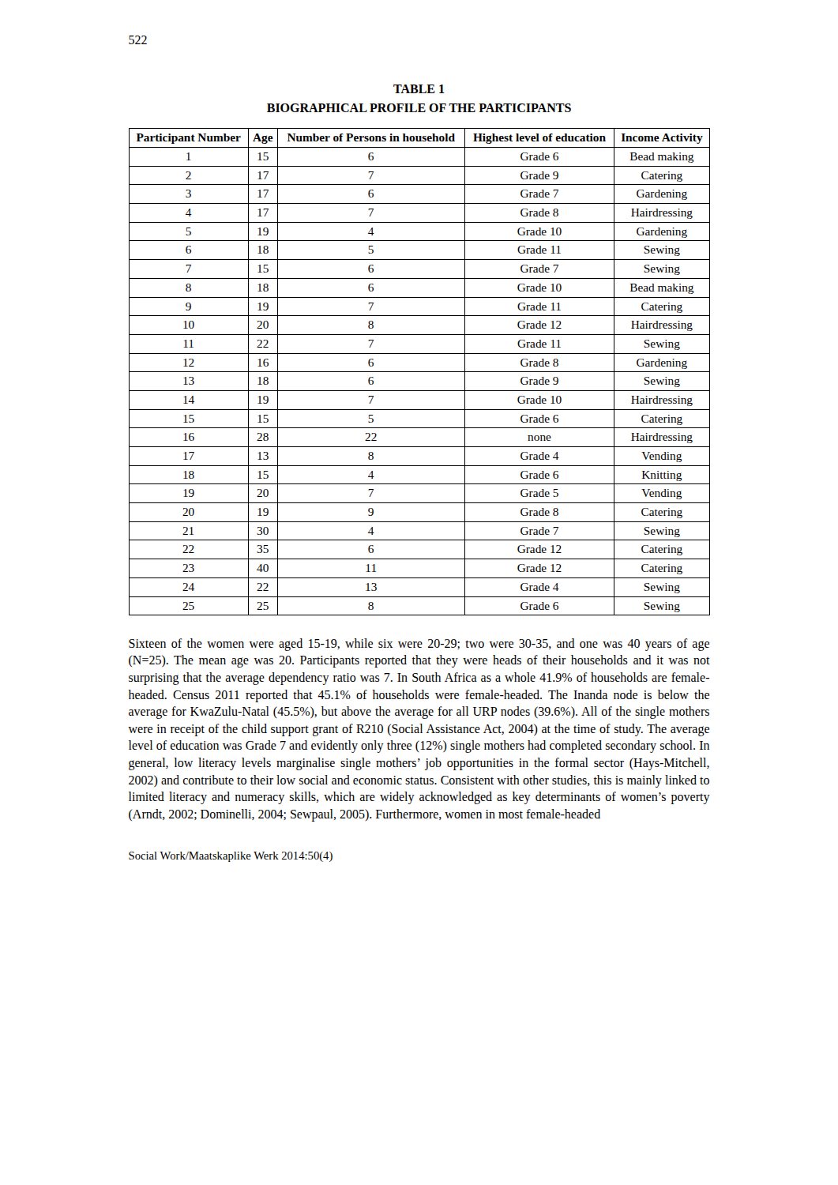522
TABLE 1
BIOGRAPHICAL PROFILE OF THE PARTICIPANTS
| Participant Number | Age | Number of Persons in household | Highest level of education | Income Activity |
| --- | --- | --- | --- | --- |
| 1 | 15 | 6 | Grade 6 | Bead making |
| 2 | 17 | 7 | Grade 9 | Catering |
| 3 | 17 | 6 | Grade 7 | Gardening |
| 4 | 17 | 7 | Grade 8 | Hairdressing |
| 5 | 19 | 4 | Grade 10 | Gardening |
| 6 | 18 | 5 | Grade 11 | Sewing |
| 7 | 15 | 6 | Grade 7 | Sewing |
| 8 | 18 | 6 | Grade 10 | Bead making |
| 9 | 19 | 7 | Grade 11 | Catering |
| 10 | 20 | 8 | Grade 12 | Hairdressing |
| 11 | 22 | 7 | Grade 11 | Sewing |
| 12 | 16 | 6 | Grade 8 | Gardening |
| 13 | 18 | 6 | Grade 9 | Sewing |
| 14 | 19 | 7 | Grade 10 | Hairdressing |
| 15 | 15 | 5 | Grade 6 | Catering |
| 16 | 28 | 22 | none | Hairdressing |
| 17 | 13 | 8 | Grade 4 | Vending |
| 18 | 15 | 4 | Grade 6 | Knitting |
| 19 | 20 | 7 | Grade 5 | Vending |
| 20 | 19 | 9 | Grade 8 | Catering |
| 21 | 30 | 4 | Grade 7 | Sewing |
| 22 | 35 | 6 | Grade 12 | Catering |
| 23 | 40 | 11 | Grade 12 | Catering |
| 24 | 22 | 13 | Grade 4 | Sewing |
| 25 | 25 | 8 | Grade 6 | Sewing |
Sixteen of the women were aged 15-19, while six were 20-29; two were 30-35, and one was 40 years of age (N=25). The mean age was 20. Participants reported that they were heads of their households and it was not surprising that the average dependency ratio was 7. In South Africa as a whole 41.9% of households are female-headed. Census 2011 reported that 45.1% of households were female-headed. The Inanda node is below the average for KwaZulu-Natal (45.5%), but above the average for all URP nodes (39.6%). All of the single mothers were in receipt of the child support grant of R210 (Social Assistance Act, 2004) at the time of study. The average level of education was Grade 7 and evidently only three (12%) single mothers had completed secondary school. In general, low literacy levels marginalise single mothers’ job opportunities in the formal sector (Hays-Mitchell, 2002) and contribute to their low social and economic status. Consistent with other studies, this is mainly linked to limited literacy and numeracy skills, which are widely acknowledged as key determinants of women’s poverty (Arndt, 2002; Dominelli, 2004; Sewpaul, 2005). Furthermore, women in most female-headed
Social Work/Maatskaplike Werk 2014:50(4)